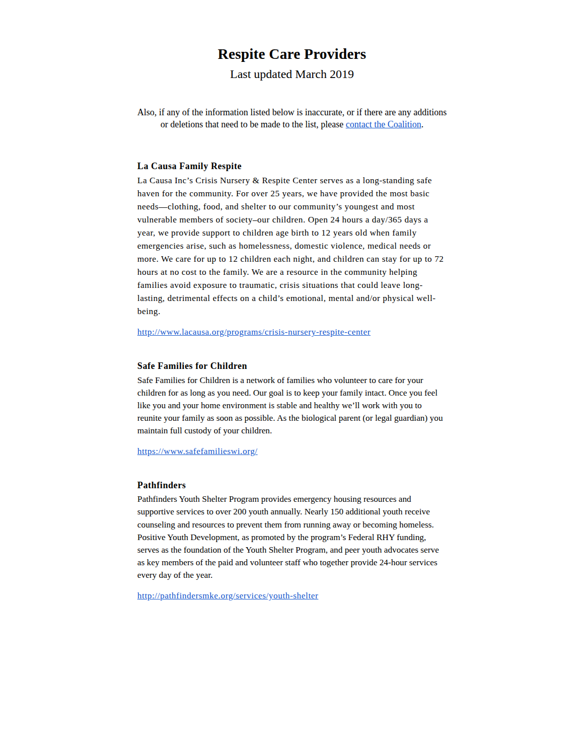Respite Care Providers
Last updated March 2019
Also, if any of the information listed below is inaccurate, or if there are any additions or deletions that need to be made to the list, please contact the Coalition.
La Causa Family Respite
La Causa Inc’s Crisis Nursery & Respite Center serves as a long-standing safe haven for the community. For over 25 years, we have provided the most basic needs—clothing, food, and shelter to our community’s youngest and most vulnerable members of society–our children. Open 24 hours a day/365 days a year, we provide support to children age birth to 12 years old when family emergencies arise, such as homelessness, domestic violence, medical needs or more. We care for up to 12 children each night, and children can stay for up to 72 hours at no cost to the family. We are a resource in the community helping families avoid exposure to traumatic, crisis situations that could leave long-lasting, detrimental effects on a child’s emotional, mental and/or physical well-being.
http://www.lacausa.org/programs/crisis-nursery-respite-center
Safe Families for Children
Safe Families for Children is a network of families who volunteer to care for your children for as long as you need. Our goal is to keep your family intact. Once you feel like you and your home environment is stable and healthy we’ll work with you to reunite your family as soon as possible. As the biological parent (or legal guardian) you maintain full custody of your children.
https://www.safefamilieswi.org/
Pathfinders
Pathfinders Youth Shelter Program provides emergency housing resources and supportive services to over 200 youth annually. Nearly 150 additional youth receive counseling and resources to prevent them from running away or becoming homeless. Positive Youth Development, as promoted by the program’s Federal RHY funding, serves as the foundation of the Youth Shelter Program, and peer youth advocates serve as key members of the paid and volunteer staff who together provide 24-hour services every day of the year.
http://pathfindersmke.org/services/youth-shelter